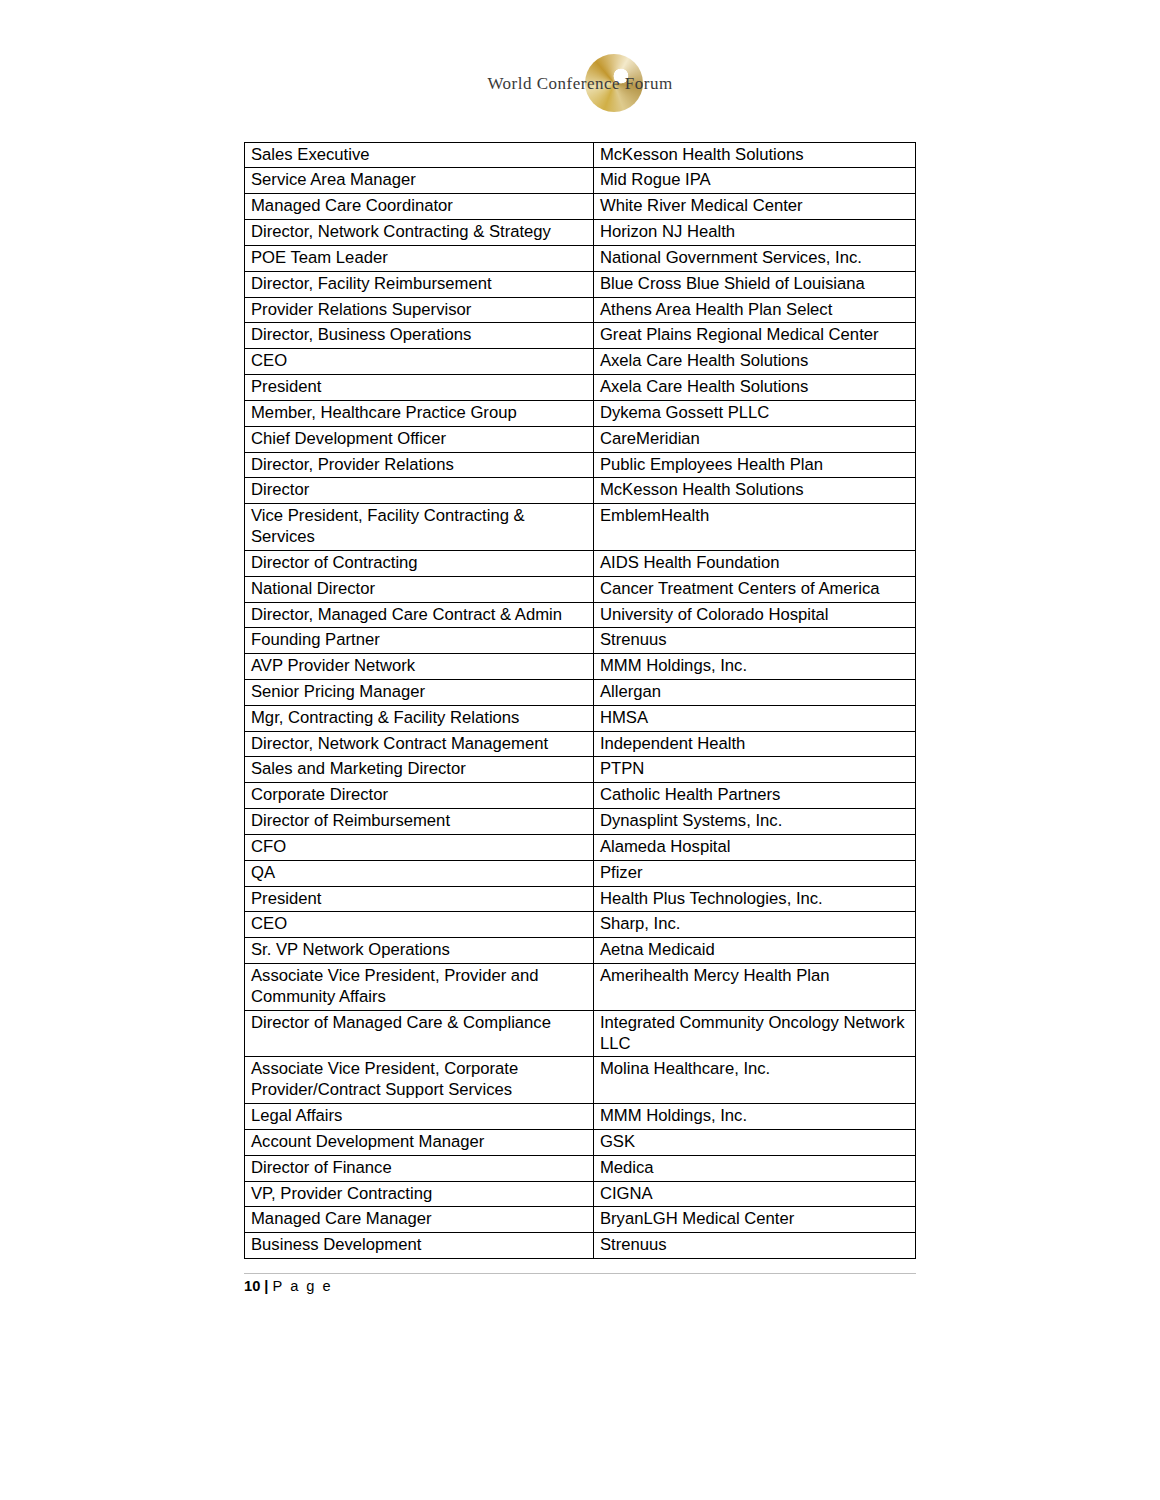World Conference Forum
| Sales Executive | McKesson Health Solutions |
| Service Area Manager | Mid Rogue IPA |
| Managed Care Coordinator | White River Medical Center |
| Director, Network Contracting & Strategy | Horizon NJ Health |
| POE Team Leader | National Government Services, Inc. |
| Director, Facility Reimbursement | Blue Cross Blue Shield of Louisiana |
| Provider Relations Supervisor | Athens Area Health Plan Select |
| Director, Business Operations | Great Plains Regional Medical Center |
| CEO | Axela Care Health Solutions |
| President | Axela Care Health Solutions |
| Member, Healthcare Practice Group | Dykema Gossett PLLC |
| Chief Development Officer | CareMeridian |
| Director, Provider Relations | Public Employees Health Plan |
| Director | McKesson Health Solutions |
| Vice President, Facility Contracting & Services | EmblemHealth |
| Director of Contracting | AIDS Health Foundation |
| National Director | Cancer Treatment Centers of America |
| Director, Managed Care Contract & Admin | University of Colorado Hospital |
| Founding Partner | Strenuus |
| AVP Provider Network | MMM Holdings, Inc. |
| Senior Pricing Manager | Allergan |
| Mgr, Contracting & Facility Relations | HMSA |
| Director, Network Contract Management | Independent Health |
| Sales and Marketing Director | PTPN |
| Corporate Director | Catholic Health Partners |
| Director of Reimbursement | Dynasplint Systems, Inc. |
| CFO | Alameda Hospital |
| QA | Pfizer |
| President | Health Plus Technologies, Inc. |
| CEO | Sharp, Inc. |
| Sr. VP Network Operations | Aetna Medicaid |
| Associate Vice President, Provider and Community Affairs | Amerihealth Mercy Health Plan |
| Director of Managed Care & Compliance | Integrated Community Oncology Network LLC |
| Associate Vice President, Corporate Provider/Contract Support Services | Molina Healthcare, Inc. |
| Legal Affairs | MMM Holdings, Inc. |
| Account Development Manager | GSK |
| Director of Finance | Medica |
| VP, Provider Contracting | CIGNA |
| Managed Care Manager | BryanLGH Medical Center |
| Business Development | Strenuus |
10 | P a g e